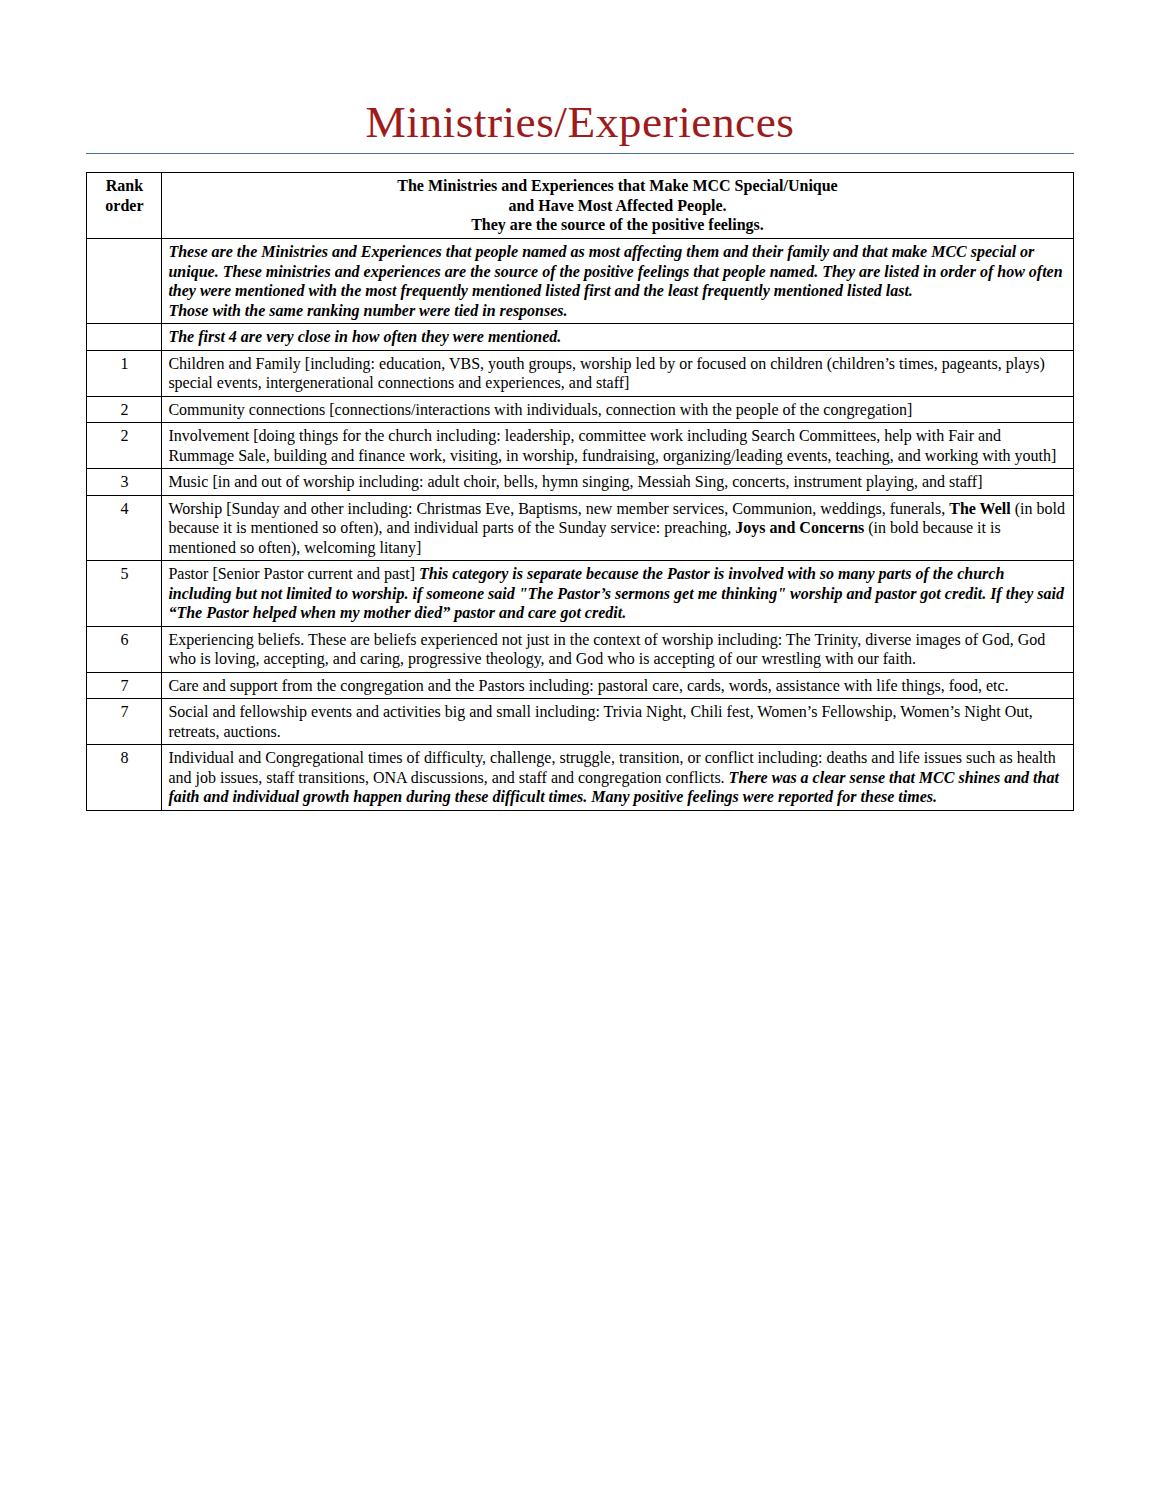Ministries/Experiences
| Rank order | The Ministries and Experiences that Make MCC Special/Unique and Have Most Affected People. They are the source of the positive feelings. |
| --- | --- |
| | These are the Ministries and Experiences that people named as most affecting them and their family and that make MCC special or unique. These ministries and experiences are the source of the positive feelings that people named. They are listed in order of how often they were mentioned with the most frequently mentioned listed first and the least frequently mentioned listed last. Those with the same ranking number were tied in responses. |
| | The first 4 are very close in how often they were mentioned. |
| 1 | Children and Family [including: education, VBS, youth groups, worship led by or focused on children (children’s times, pageants, plays) special events, intergenerational connections and experiences, and staff] |
| 2 | Community connections [connections/interactions with individuals, connection with the people of the congregation] |
| 2 | Involvement [doing things for the church including: leadership, committee work including Search Committees, help with Fair and Rummage Sale, building and finance work, visiting, in worship, fundraising, organizing/leading events, teaching, and working with youth] |
| 3 | Music [in and out of worship including: adult choir, bells, hymn singing, Messiah Sing, concerts, instrument playing, and staff] |
| 4 | Worship [Sunday and other including: Christmas Eve, Baptisms, new member services, Communion, weddings, funerals, The Well (in bold because it is mentioned so often), and individual parts of the Sunday service: preaching, Joys and Concerns (in bold because it is mentioned so often), welcoming litany] |
| 5 | Pastor [Senior Pastor current and past] This category is separate because the Pastor is involved with so many parts of the church including but not limited to worship. if someone said "The Pastor’s sermons get me thinking" worship and pastor got credit. If they said “The Pastor helped when my mother died” pastor and care got credit. |
| 6 | Experiencing beliefs. These are beliefs experienced not just in the context of worship including: The Trinity, diverse images of God, God who is loving, accepting, and caring, progressive theology, and God who is accepting of our wrestling with our faith. |
| 7 | Care and support from the congregation and the Pastors including: pastoral care, cards, words, assistance with life things, food, etc. |
| 7 | Social and fellowship events and activities big and small including: Trivia Night, Chili fest, Women’s Fellowship, Women’s Night Out, retreats, auctions. |
| 8 | Individual and Congregational times of difficulty, challenge, struggle, transition, or conflict including: deaths and life issues such as health and job issues, staff transitions, ONA discussions, and staff and congregation conflicts. There was a clear sense that MCC shines and that faith and individual growth happen during these difficult times. Many positive feelings were reported for these times. |